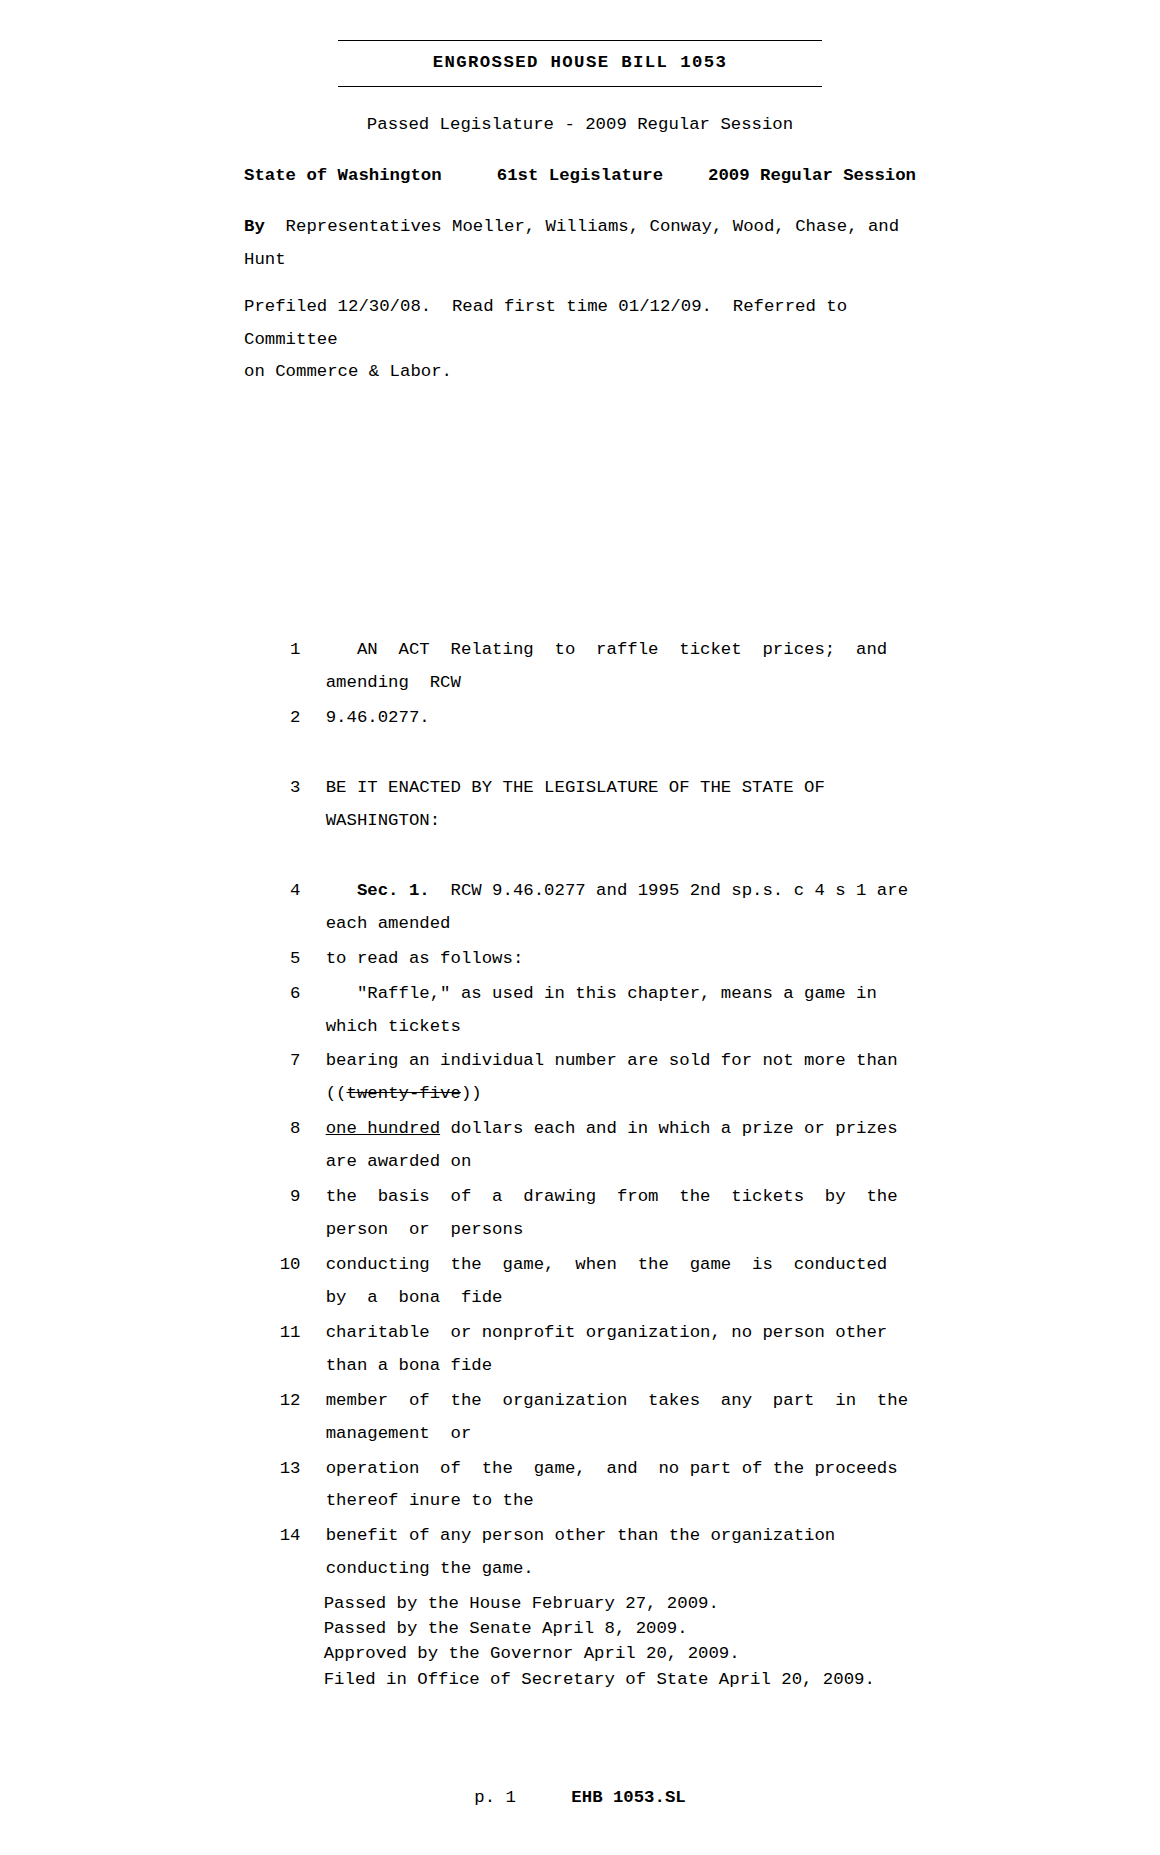ENGROSSED HOUSE BILL 1053
Passed Legislature - 2009 Regular Session
| State of Washington | 61st Legislature | 2009 Regular Session |
By Representatives Moeller, Williams, Conway, Wood, Chase, and Hunt
Prefiled 12/30/08. Read first time 01/12/09. Referred to Committee
on Commerce & Labor.
| 1 | AN ACT Relating to raffle ticket prices; and amending RCW |
| 2 | 9.46.0277. |
| 3 | BE IT ENACTED BY THE LEGISLATURE OF THE STATE OF WASHINGTON: |
| 4 | Sec. 1. RCW 9.46.0277 and 1995 2nd sp.s. c 4 s 1 are each amended |
| 5 | to read as follows: |
| 6 | "Raffle," as used in this chapter, means a game in which tickets |
| 7 | bearing an individual number are sold for not more than (( twenty-five )) |
| 8 | one hundred dollars each and in which a prize or prizes are awarded on |
| 9 | the basis of a drawing from the tickets by the person or persons |
| 10 | conducting the game, when the game is conducted by a bona fide |
| 11 | charitable or nonprofit organization, no person other than a bona fide |
| 12 | member of the organization takes any part in the management or |
| 13 | operation of the game, and no part of the proceeds thereof inure to the |
| 14 | benefit of any person other than the organization conducting the game. |
Passed by the House February 27, 2009.
Passed by the Senate April 8, 2009.
Approved by the Governor April 20, 2009.
Filed in Office of Secretary of State April 20, 2009.
p. 1 EHB 1053.SL